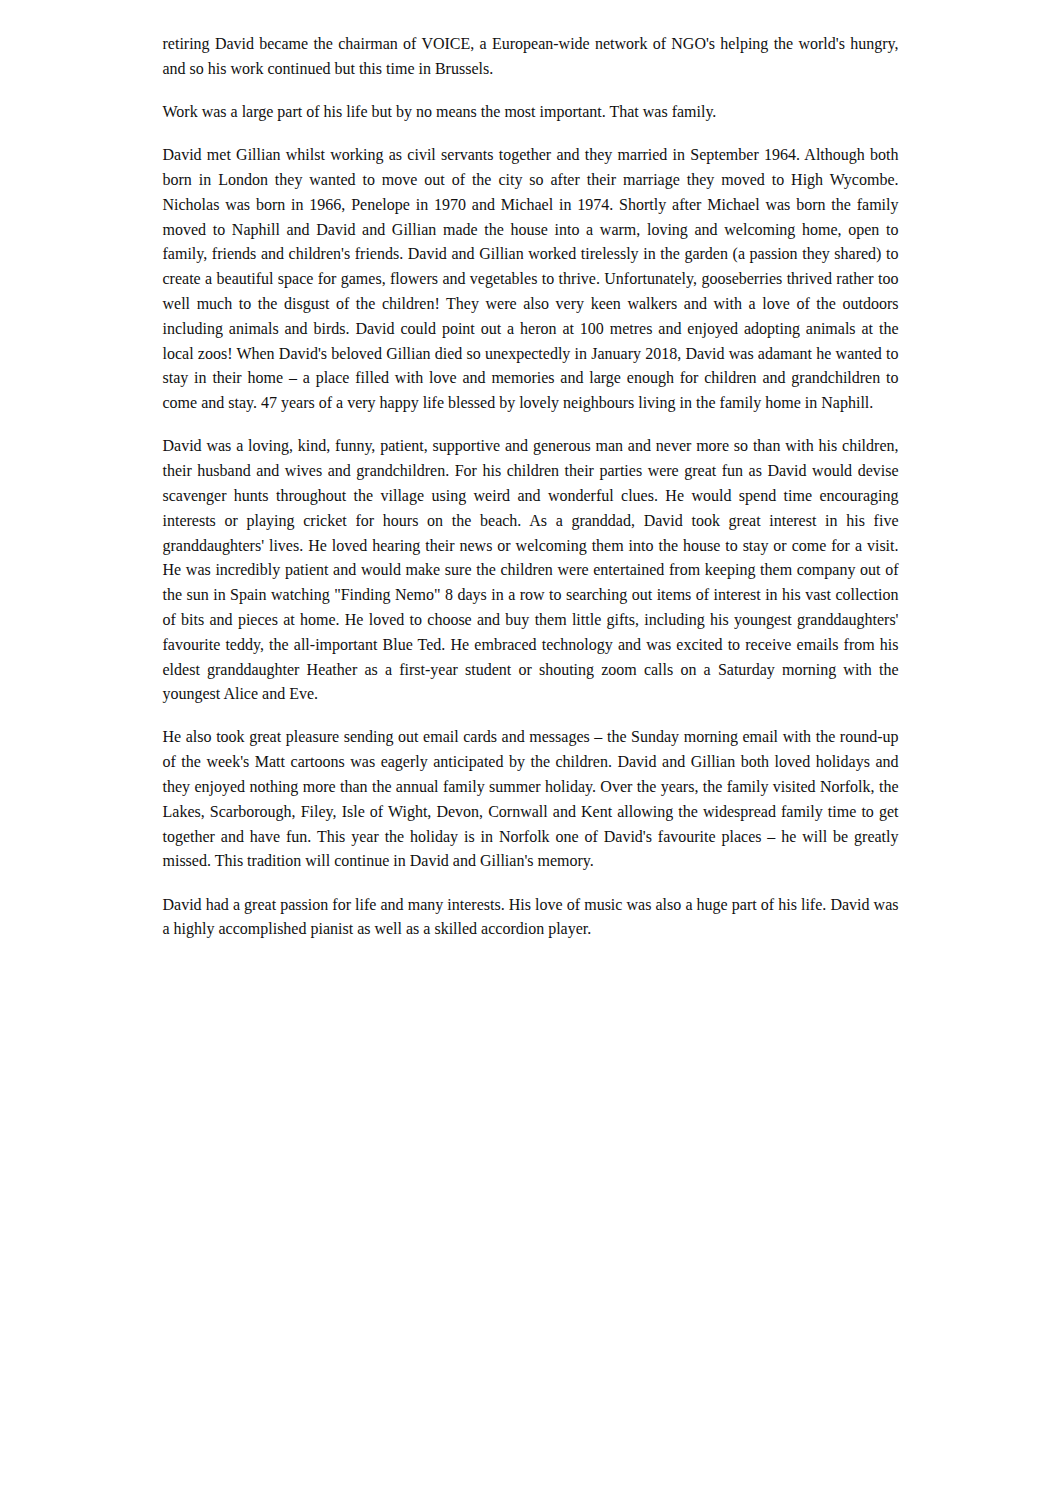retiring David became the chairman of VOICE, a European-wide network of NGO's helping the world's hungry, and so his work continued but this time in Brussels.
Work was a large part of his life but by no means the most important. That was family.
David met Gillian whilst working as civil servants together and they married in September 1964. Although both born in London they wanted to move out of the city so after their marriage they moved to High Wycombe. Nicholas was born in 1966, Penelope in 1970 and Michael in 1974. Shortly after Michael was born the family moved to Naphill and David and Gillian made the house into a warm, loving and welcoming home, open to family, friends and children's friends. David and Gillian worked tirelessly in the garden (a passion they shared) to create a beautiful space for games, flowers and vegetables to thrive. Unfortunately, gooseberries thrived rather too well much to the disgust of the children! They were also very keen walkers and with a love of the outdoors including animals and birds. David could point out a heron at 100 metres and enjoyed adopting animals at the local zoos! When David's beloved Gillian died so unexpectedly in January 2018, David was adamant he wanted to stay in their home – a place filled with love and memories and large enough for children and grandchildren to come and stay. 47 years of a very happy life blessed by lovely neighbours living in the family home in Naphill.
David was a loving, kind, funny, patient, supportive and generous man and never more so than with his children, their husband and wives and grandchildren. For his children their parties were great fun as David would devise scavenger hunts throughout the village using weird and wonderful clues. He would spend time encouraging interests or playing cricket for hours on the beach. As a granddad, David took great interest in his five granddaughters' lives. He loved hearing their news or welcoming them into the house to stay or come for a visit. He was incredibly patient and would make sure the children were entertained from keeping them company out of the sun in Spain watching "Finding Nemo" 8 days in a row to searching out items of interest in his vast collection of bits and pieces at home. He loved to choose and buy them little gifts, including his youngest granddaughters' favourite teddy, the all-important Blue Ted. He embraced technology and was excited to receive emails from his eldest granddaughter Heather as a first-year student or shouting zoom calls on a Saturday morning with the youngest Alice and Eve.
He also took great pleasure sending out email cards and messages – the Sunday morning email with the round-up of the week's Matt cartoons was eagerly anticipated by the children. David and Gillian both loved holidays and they enjoyed nothing more than the annual family summer holiday. Over the years, the family visited Norfolk, the Lakes, Scarborough, Filey, Isle of Wight, Devon, Cornwall and Kent allowing the widespread family time to get together and have fun. This year the holiday is in Norfolk one of David's favourite places – he will be greatly missed. This tradition will continue in David and Gillian's memory.
David had a great passion for life and many interests. His love of music was also a huge part of his life. David was a highly accomplished pianist as well as a skilled accordion player.